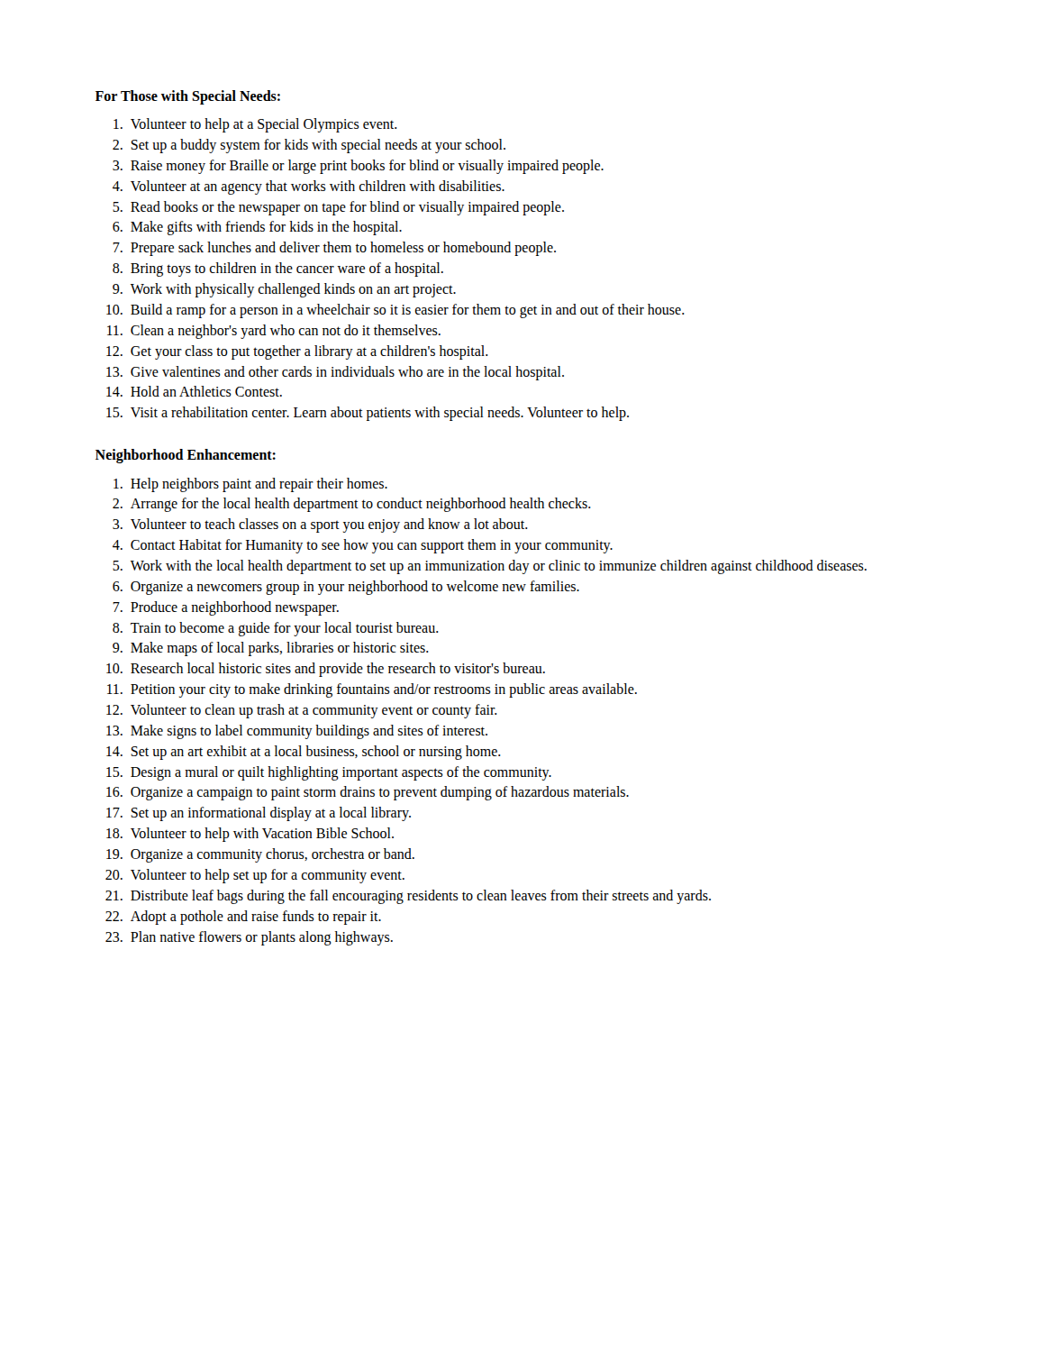For Those with Special Needs:
Volunteer to help at a Special Olympics event.
Set up a buddy system for kids with special needs at your school.
Raise money for Braille or large print books for blind or visually impaired people.
Volunteer at an agency that works with children with disabilities.
Read books or the newspaper on tape for blind or visually impaired people.
Make gifts with friends for kids in the hospital.
Prepare sack lunches and deliver them to homeless or homebound people.
Bring toys to children in the cancer ware of a hospital.
Work with physically challenged kinds on an art project.
Build a ramp for a person in a wheelchair so it is easier for them to get in and out of their house.
Clean a neighbor's yard who can not do it themselves.
Get your class to put together a library at a children's hospital.
Give valentines and other cards in individuals who are in the local hospital.
Hold an Athletics Contest.
Visit a rehabilitation center. Learn about patients with special needs. Volunteer to help.
Neighborhood Enhancement:
Help neighbors paint and repair their homes.
Arrange for the local health department to conduct neighborhood health checks.
Volunteer to teach classes on a sport you enjoy and know a lot about.
Contact Habitat for Humanity to see how you can support them in your community.
Work with the local health department to set up an immunization day or clinic to immunize children against childhood diseases.
Organize a newcomers group in your neighborhood to welcome new families.
Produce a neighborhood newspaper.
Train to become a guide for your local tourist bureau.
Make maps of local parks, libraries or historic sites.
Research local historic sites and provide the research to visitor's bureau.
Petition your city to make drinking fountains and/or restrooms in public areas available.
Volunteer to clean up trash at a community event or county fair.
Make signs to label community buildings and sites of interest.
Set up an art exhibit at a local business, school or nursing home.
Design a mural or quilt highlighting important aspects of the community.
Organize a campaign to paint storm drains to prevent dumping of hazardous materials.
Set up an informational display at a local library.
Volunteer to help with Vacation Bible School.
Organize a community chorus, orchestra or band.
Volunteer to help set up for a community event.
Distribute leaf bags during the fall encouraging residents to clean leaves from their streets and yards.
Adopt a pothole and raise funds to repair it.
Plan native flowers or plants along highways.